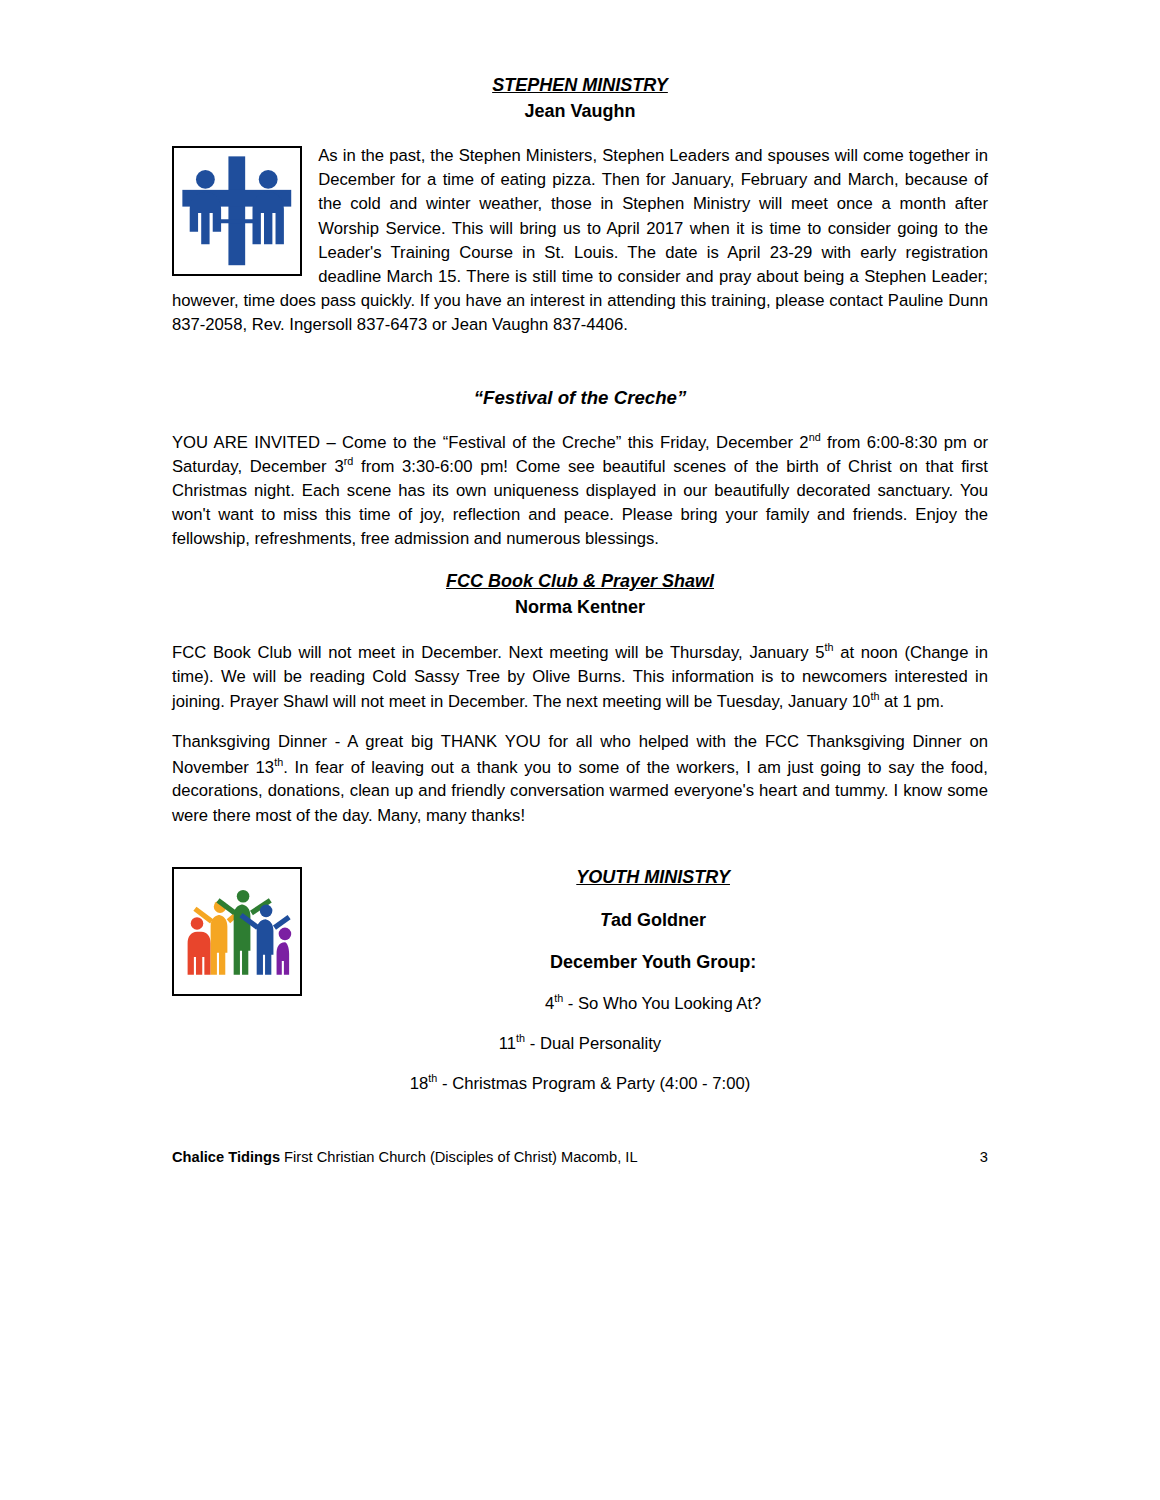STEPHEN MINISTRY
Jean Vaughn
As in the past, the Stephen Ministers, Stephen Leaders and spouses will come together in December for a time of eating pizza. Then for January, February and March, because of the cold and winter weather, those in Stephen Ministry will meet once a month after Worship Service. This will bring us to April 2017 when it is time to consider going to the Leader's Training Course in St. Louis. The date is April 23-29 with early registration deadline March 15. There is still time to consider and pray about being a Stephen Leader; however, time does pass quickly. If you have an interest in attending this training, please contact Pauline Dunn 837-2058, Rev. Ingersoll 837-6473 or Jean Vaughn 837-4406.
“Festival of the Creche”
YOU ARE INVITED – Come to the “Festival of the Creche” this Friday, December 2nd from 6:00-8:30 pm or Saturday, December 3rd from 3:30-6:00 pm! Come see beautiful scenes of the birth of Christ on that first Christmas night. Each scene has its own uniqueness displayed in our beautifully decorated sanctuary. You won't want to miss this time of joy, reflection and peace. Please bring your family and friends. Enjoy the fellowship, refreshments, free admission and numerous blessings.
FCC Book Club & Prayer Shawl
Norma Kentner
FCC Book Club will not meet in December. Next meeting will be Thursday, January 5th at noon (Change in time). We will be reading Cold Sassy Tree by Olive Burns. This information is to newcomers interested in joining. Prayer Shawl will not meet in December. The next meeting will be Tuesday, January 10th at 1 pm.
Thanksgiving Dinner - A great big THANK YOU for all who helped with the FCC Thanksgiving Dinner on November 13th. In fear of leaving out a thank you to some of the workers, I am just going to say the food, decorations, donations, clean up and friendly conversation warmed everyone's heart and tummy. I know some were there most of the day. Many, many thanks!
YOUTH MINISTRY
Tad Goldner
December Youth Group:
4th - So Who You Looking At?
11th - Dual Personality
18th - Christmas Program & Party (4:00 - 7:00)
Chalice Tidings First Christian Church (Disciples of Christ) Macomb, IL
3